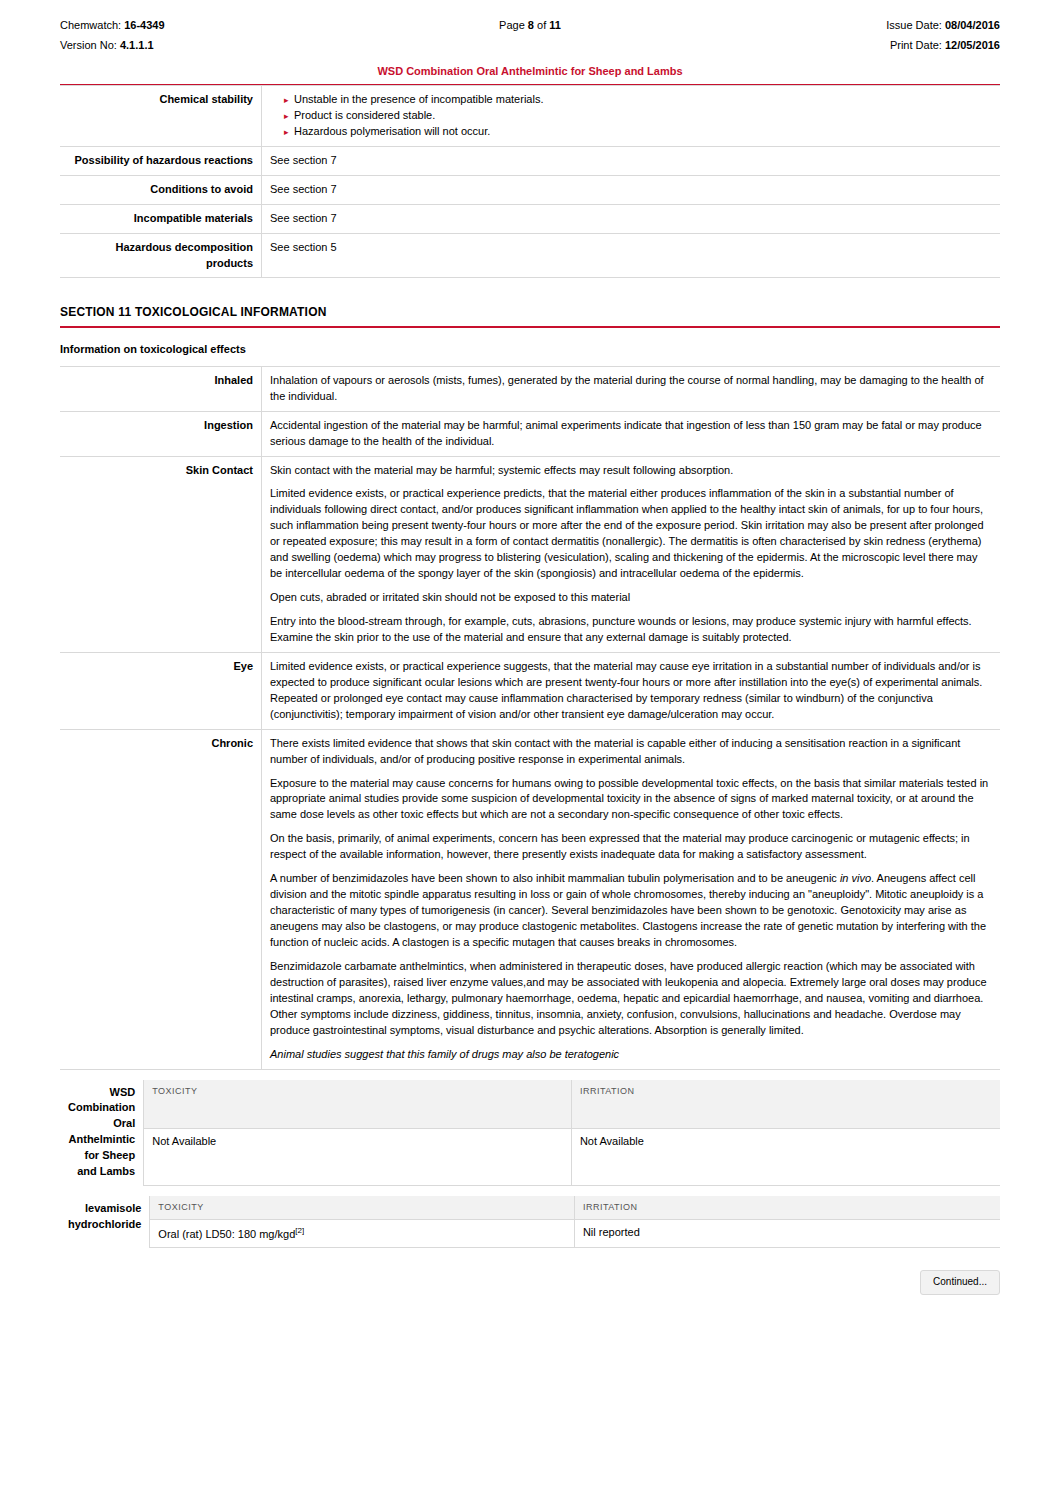Chemwatch: 16-4349
Page 8 of 11
Issue Date: 08/04/2016
Version No: 4.1.1.1
Print Date: 12/05/2016
WSD Combination Oral Anthelmintic for Sheep and Lambs
| Chemical stability | Unstable in the presence of incompatible materials. Product is considered stable. Hazardous polymerisation will not occur. |
| Possibility of hazardous reactions | See section 7 |
| Conditions to avoid | See section 7 |
| Incompatible materials | See section 7 |
| Hazardous decomposition products | See section 5 |
SECTION 11 TOXICOLOGICAL INFORMATION
Information on toxicological effects
| Inhaled | Inhalation of vapours or aerosols (mists, fumes), generated by the material during the course of normal handling, may be damaging to the health of the individual. |
| Ingestion | Accidental ingestion of the material may be harmful; animal experiments indicate that ingestion of less than 150 gram may be fatal or may produce serious damage to the health of the individual. |
| Skin Contact | Skin contact with the material may be harmful; systemic effects may result following absorption. Limited evidence exists, or practical experience predicts, that the material either produces inflammation of the skin in a substantial number of individuals following direct contact, and/or produces significant inflammation when applied to the healthy intact skin of animals, for up to four hours, such inflammation being present twenty-four hours or more after the end of the exposure period. Skin irritation may also be present after prolonged or repeated exposure; this may result in a form of contact dermatitis (nonallergic). The dermatitis is often characterised by skin redness (erythema) and swelling (oedema) which may progress to blistering (vesiculation), scaling and thickening of the epidermis. At the microscopic level there may be intercellular oedema of the spongy layer of the skin (spongiosis) and intracellular oedema of the epidermis. Open cuts, abraded or irritated skin should not be exposed to this material Entry into the blood-stream through, for example, cuts, abrasions, puncture wounds or lesions, may produce systemic injury with harmful effects. Examine the skin prior to the use of the material and ensure that any external damage is suitably protected. |
| Eye | Limited evidence exists, or practical experience suggests, that the material may cause eye irritation in a substantial number of individuals and/or is expected to produce significant ocular lesions which are present twenty-four hours or more after instillation into the eye(s) of experimental animals. Repeated or prolonged eye contact may cause inflammation characterised by temporary redness (similar to windburn) of the conjunctiva (conjunctivitis); temporary impairment of vision and/or other transient eye damage/ulceration may occur. |
| Chronic | There exists limited evidence that shows that skin contact with the material is capable either of inducing a sensitisation reaction in a significant number of individuals, and/or of producing positive response in experimental animals. Exposure to the material may cause concerns for humans owing to possible developmental toxic effects, on the basis that similar materials tested in appropriate animal studies provide some suspicion of developmental toxicity in the absence of signs of marked maternal toxicity, or at around the same dose levels as other toxic effects but which are not a secondary non-specific consequence of other toxic effects. On the basis, primarily, of animal experiments, concern has been expressed that the material may produce carcinogenic or mutagenic effects; in respect of the available information, however, there presently exists inadequate data for making a satisfactory assessment. A number of benzimidazoles have been shown to also inhibit mammalian tubulin polymerisation and to be aneugenic in vivo . Aneugens affect cell division and the mitotic spindle apparatus resulting in loss or gain of whole chromosomes, thereby inducing an "aneuploidy". Mitotic aneuploidy is a characteristic of many types of tumorigenesis (in cancer). Several benzimidazoles have been shown to be genotoxic. Genotoxicity may arise as aneugens may also be clastogens, or may produce clastogenic metabolites. Clastogens increase the rate of genetic mutation by interfering with the function of nucleic acids. A clastogen is a specific mutagen that causes breaks in chromosomes. Benzimidazole carbamate anthelmintics, when administered in therapeutic doses, have produced allergic reaction (which may be associated with destruction of parasites), raised liver enzyme values,and may be associated with leukopenia and alopecia. Extremely large oral doses may produce intestinal cramps, anorexia, lethargy, pulmonary haemorrhage, oedema, hepatic and epicardial haemorrhage, and nausea, vomiting and diarrhoea. Other symptoms include dizziness, giddiness, tinnitus, insomnia, anxiety, confusion, convulsions, hallucinations and headache. Overdose may produce gastrointestinal symptoms, visual disturbance and psychic alterations. Absorption is generally limited. Animal studies suggest that this family of drugs may also be teratogenic |
| WSD Combination Oral Anthelmintic for Sheep and Lambs | TOXICITY | IRRITATION |
| Not Available | Not Available |
| levamisole hydrochloride | TOXICITY | IRRITATION |
| Oral (rat) LD50: 180 mg/kgd [2] | Nil reported |
Continued...